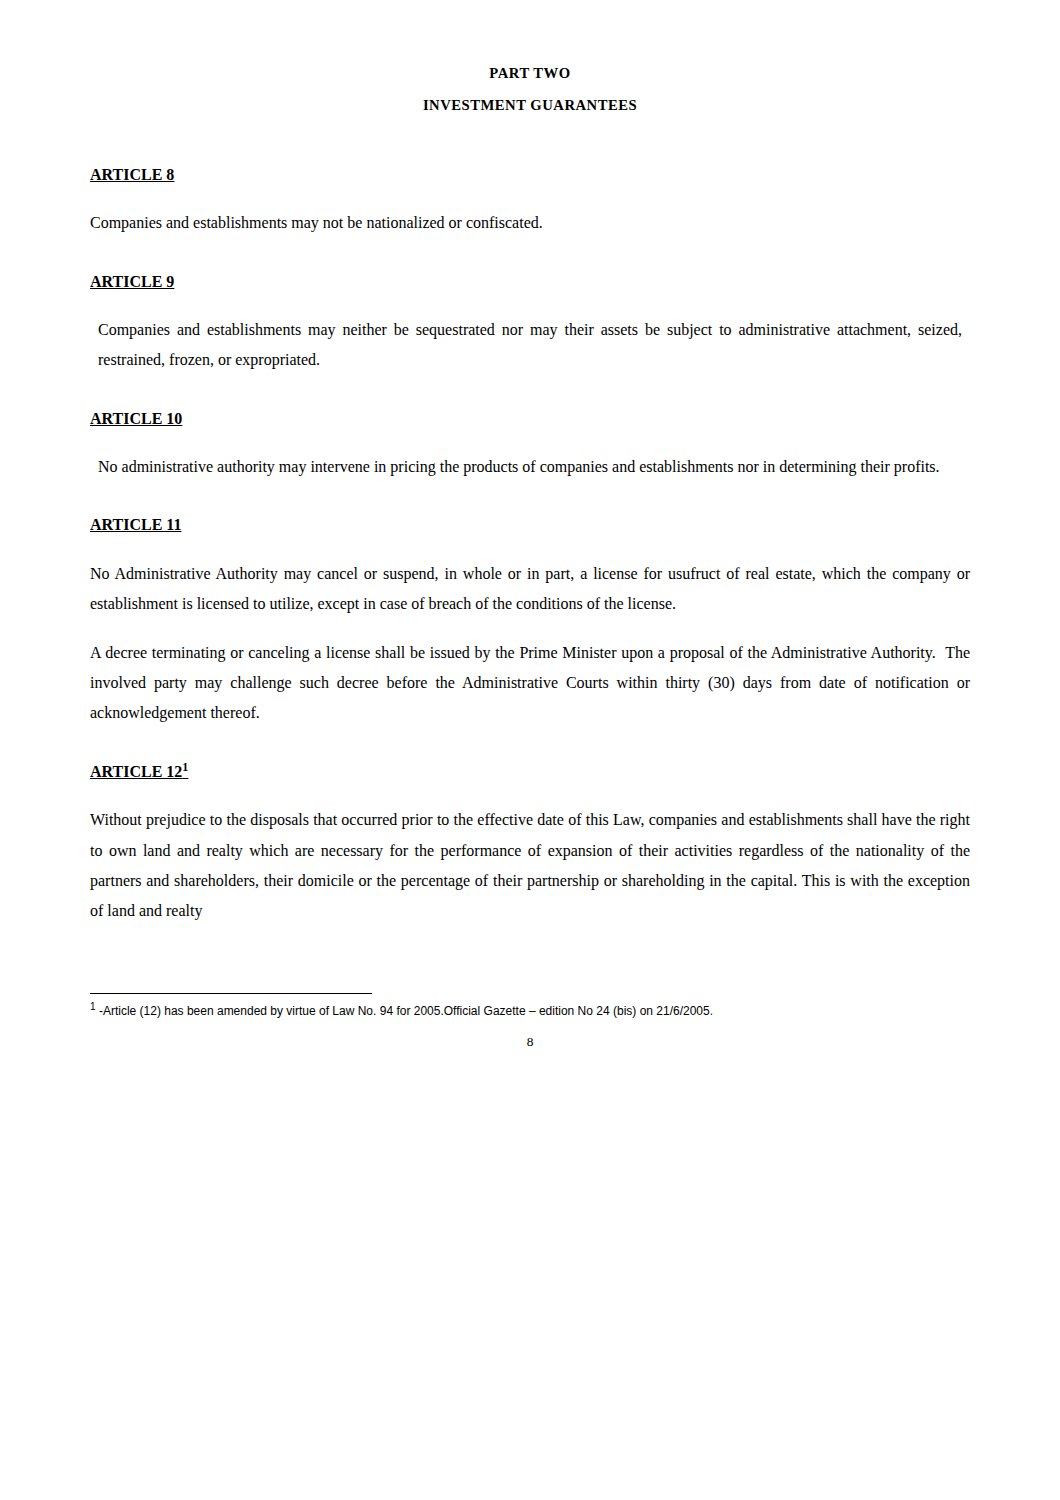PART TWO
INVESTMENT GUARANTEES
ARTICLE 8
Companies and establishments may not be nationalized or confiscated.
ARTICLE 9
Companies and establishments may neither be sequestrated nor may their assets be subject to administrative attachment, seized, restrained, frozen, or expropriated.
ARTICLE 10
No administrative authority may intervene in pricing the products of companies and establishments nor in determining their profits.
ARTICLE 11
No Administrative Authority may cancel or suspend, in whole or in part, a license for usufruct of real estate, which the company or establishment is licensed to utilize, except in case of breach of the conditions of the license.
A decree terminating or canceling a license shall be issued by the Prime Minister upon a proposal of the Administrative Authority. The involved party may challenge such decree before the Administrative Courts within thirty (30) days from date of notification or acknowledgement thereof.
ARTICLE 121
Without prejudice to the disposals that occurred prior to the effective date of this Law, companies and establishments shall have the right to own land and realty which are necessary for the performance of expansion of their activities regardless of the nationality of the partners and shareholders, their domicile or the percentage of their partnership or shareholding in the capital. This is with the exception of land and realty
1 -Article (12) has been amended by virtue of Law No. 94 for 2005.Official Gazette – edition No 24 (bis) on 21/6/2005.
8